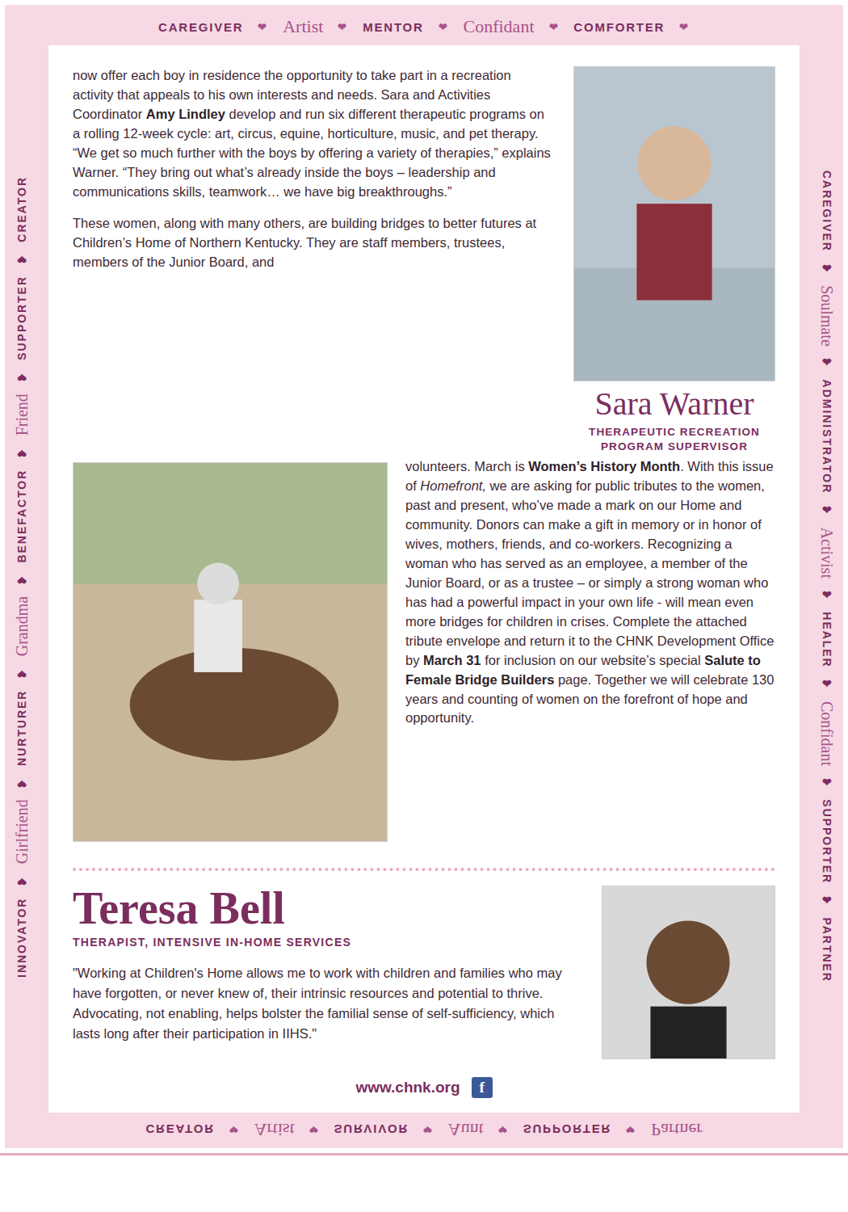Caregiver❤ Artist❤ Mentor❤ Confidant❤ Comforter❤
Innovator ❤ Girlfriend ❤ Nurturer ❤ Grandma ❤ Benefactor ❤ Friend ❤ Supporter ❤ Creator
Caregiver ❤ Soulmate ❤ Administrator ❤ Activist ❤ Healer ❤ Confidant ❤ Supporter ❤ Partner
now offer each boy in residence the opportunity to take part in a recreation activity that appeals to his own interests and needs. Sara and Activities Coordinator Amy Lindley develop and run six different therapeutic programs on a rolling 12-week cycle: art, circus, equine, horticulture, music, and pet therapy. “We get so much further with the boys by offering a variety of therapies,” explains Warner. “They bring out what’s already inside the boys – leadership and communications skills, teamwork… we have big breakthroughs.”
These women, along with many others, are building bridges to better futures at Children’s Home of Northern Kentucky. They are staff members, trustees, members of the Junior Board, and
Sara Warner
Therapeutic Recreation
Program Supervisor
volunteers. March is Women’s History Month. With this issue of Homefront, we are asking for public tributes to the women, past and present, who’ve made a mark on our Home and community. Donors can make a gift in memory or in honor of wives, mothers, friends, and co-workers. Recognizing a woman who has served as an employee, a member of the Junior Board, or as a trustee – or simply a strong woman who has had a powerful impact in your own life - will mean even more bridges for children in crises. Complete the attached tribute envelope and return it to the CHNK Development Office by March 31 for inclusion on our website’s special Salute to Female Bridge Builders page. Together we will celebrate 130 years and counting of women on the forefront of hope and opportunity.
Teresa Bell
Therapist, Intensive In-Home Services
"Working at Children's Home allows me to work with children and families who may have forgotten, or never knew of, their intrinsic resources and potential to thrive. Advocating, not enabling, helps bolster the familial sense of self-sufficiency, which lasts long after their participation in IIHS."
www.chnk.org f
Creator❤ Artist❤ Survivor❤ Aunt❤ Supporter❤ Partner